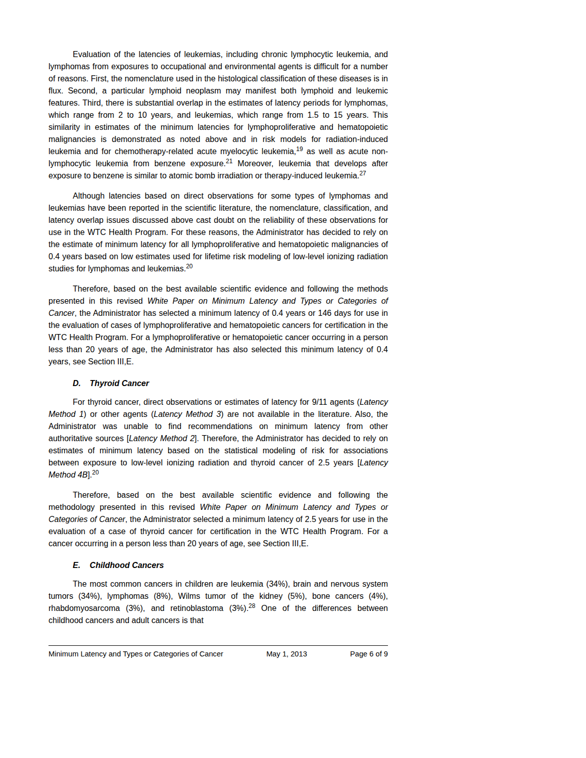Evaluation of the latencies of leukemias, including chronic lymphocytic leukemia, and lymphomas from exposures to occupational and environmental agents is difficult for a number of reasons. First, the nomenclature used in the histological classification of these diseases is in flux. Second, a particular lymphoid neoplasm may manifest both lymphoid and leukemic features. Third, there is substantial overlap in the estimates of latency periods for lymphomas, which range from 2 to 10 years, and leukemias, which range from 1.5 to 15 years. This similarity in estimates of the minimum latencies for lymphoproliferative and hematopoietic malignancies is demonstrated as noted above and in risk models for radiation-induced leukemia and for chemotherapy-related acute myelocytic leukemia,19 as well as acute non-lymphocytic leukemia from benzene exposure.21 Moreover, leukemia that develops after exposure to benzene is similar to atomic bomb irradiation or therapy-induced leukemia.27
Although latencies based on direct observations for some types of lymphomas and leukemias have been reported in the scientific literature, the nomenclature, classification, and latency overlap issues discussed above cast doubt on the reliability of these observations for use in the WTC Health Program. For these reasons, the Administrator has decided to rely on the estimate of minimum latency for all lymphoproliferative and hematopoietic malignancies of 0.4 years based on low estimates used for lifetime risk modeling of low-level ionizing radiation studies for lymphomas and leukemias.20
Therefore, based on the best available scientific evidence and following the methods presented in this revised White Paper on Minimum Latency and Types or Categories of Cancer, the Administrator has selected a minimum latency of 0.4 years or 146 days for use in the evaluation of cases of lymphoproliferative and hematopoietic cancers for certification in the WTC Health Program. For a lymphoproliferative or hematopoietic cancer occurring in a person less than 20 years of age, the Administrator has also selected this minimum latency of 0.4 years, see Section III,E.
D. Thyroid Cancer
For thyroid cancer, direct observations or estimates of latency for 9/11 agents (Latency Method 1) or other agents (Latency Method 3) are not available in the literature. Also, the Administrator was unable to find recommendations on minimum latency from other authoritative sources [Latency Method 2]. Therefore, the Administrator has decided to rely on estimates of minimum latency based on the statistical modeling of risk for associations between exposure to low-level ionizing radiation and thyroid cancer of 2.5 years [Latency Method 4B].20
Therefore, based on the best available scientific evidence and following the methodology presented in this revised White Paper on Minimum Latency and Types or Categories of Cancer, the Administrator selected a minimum latency of 2.5 years for use in the evaluation of a case of thyroid cancer for certification in the WTC Health Program. For a cancer occurring in a person less than 20 years of age, see Section III,E.
E. Childhood Cancers
The most common cancers in children are leukemia (34%), brain and nervous system tumors (34%), lymphomas (8%), Wilms tumor of the kidney (5%), bone cancers (4%), rhabdomyosarcoma (3%), and retinoblastoma (3%).28 One of the differences between childhood cancers and adult cancers is that
Minimum Latency and Types or Categories of Cancer May 1, 2013 Page 6 of 9